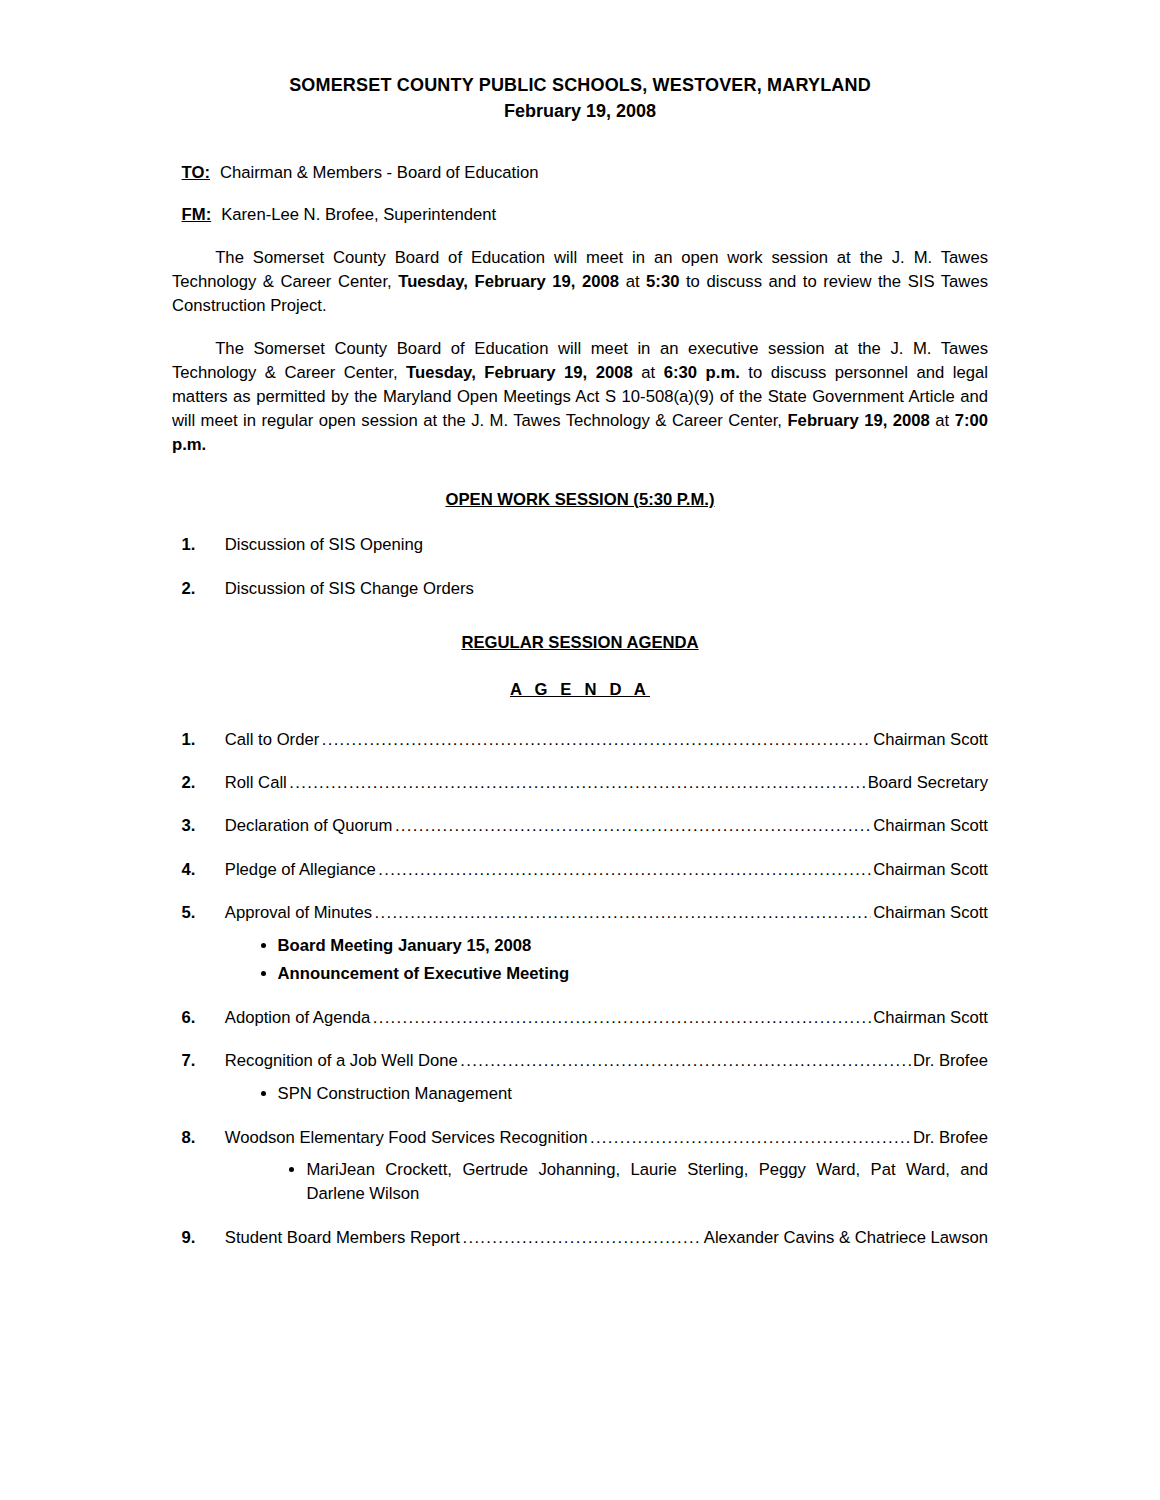SOMERSET COUNTY PUBLIC SCHOOLS, WESTOVER, MARYLAND
February 19, 2008
TO: Chairman & Members - Board of Education
FM: Karen-Lee N. Brofee, Superintendent
The Somerset County Board of Education will meet in an open work session at the J. M. Tawes Technology & Career Center, Tuesday, February 19, 2008 at 5:30 to discuss and to review the SIS Tawes Construction Project.
The Somerset County Board of Education will meet in an executive session at the J. M. Tawes Technology & Career Center, Tuesday, February 19, 2008 at 6:30 p.m. to discuss personnel and legal matters as permitted by the Maryland Open Meetings Act S 10-508(a)(9) of the State Government Article and will meet in regular open session at the J. M. Tawes Technology & Career Center, February 19, 2008 at 7:00 p.m.
OPEN WORK SESSION (5:30 P.M.)
1. Discussion of SIS Opening
2. Discussion of SIS Change Orders
REGULAR SESSION AGENDA
A G E N D A
1.
Call to Order Chairman Scott
2.
Roll Call Board Secretary
3.
Declaration of Quorum Chairman Scott
4.
Pledge of Allegiance Chairman Scott
5.
Approval of Minutes Chairman Scott
Board Meeting January 15, 2008
Announcement of Executive Meeting
6.
Adoption of Agenda Chairman Scott
7.
Recognition of a Job Well Done Dr. Brofee
SPN Construction Management
8.
Woodson Elementary Food Services Recognition Dr. Brofee
MariJean Crockett, Gertrude Johanning, Laurie Sterling, Peggy Ward, Pat Ward, and Darlene Wilson
9.
Student Board Members Report Alexander Cavins & Chatriece Lawson